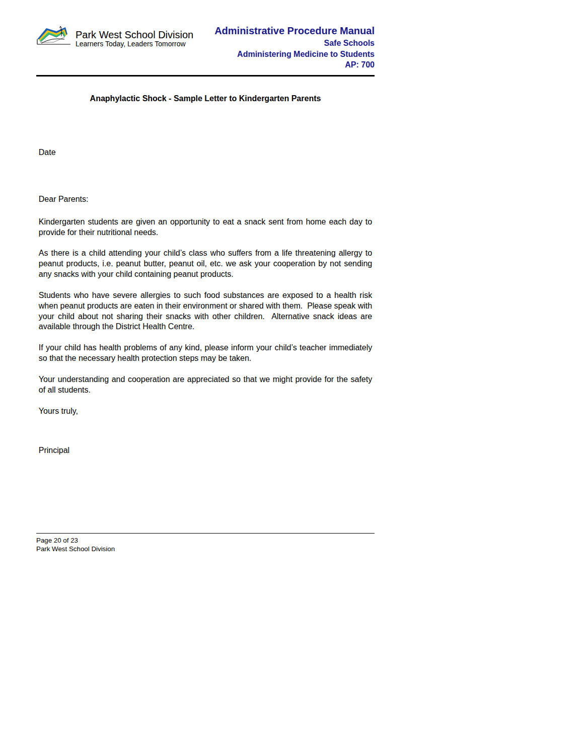Park West School Division
Learners Today, Leaders Tomorrow
Administrative Procedure Manual
Safe Schools
Administering Medicine to Students
AP: 700
Anaphylactic Shock - Sample Letter to Kindergarten Parents
Date
Dear Parents:
Kindergarten students are given an opportunity to eat a snack sent from home each day to provide for their nutritional needs.
As there is a child attending your child’s class who suffers from a life threatening allergy to peanut products, i.e. peanut butter, peanut oil, etc. we ask your cooperation by not sending any snacks with your child containing peanut products.
Students who have severe allergies to such food substances are exposed to a health risk when peanut products are eaten in their environment or shared with them. Please speak with your child about not sharing their snacks with other children. Alternative snack ideas are available through the District Health Centre.
If your child has health problems of any kind, please inform your child’s teacher immediately so that the necessary health protection steps may be taken.
Your understanding and cooperation are appreciated so that we might provide for the safety of all students.
Yours truly,
Principal
Page 20 of 23
Park West School Division